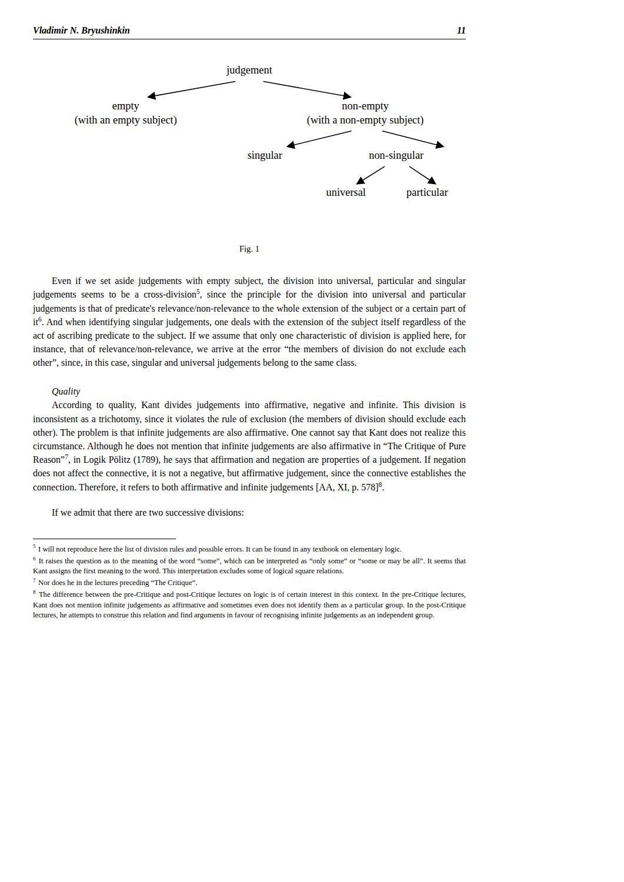Vladimir N. Bryushinkin 11
judgement empty (with an empty subject) non-empty (with a non-empty subject) singular non-singular universal particular
Fig. 1
Even if we set aside judgements with empty subject, the division into universal, particular and singular judgements seems to be a cross-division5, since the principle for the division into universal and particular judgements is that of predicate's relevance/non-relevance to the whole extension of the subject or a certain part of it6. And when identifying singular judgements, one deals with the extension of the subject itself regardless of the act of ascribing predicate to the subject. If we assume that only one characteristic of division is applied here, for instance, that of relevance/non-relevance, we arrive at the error “the members of division do not exclude each other”, since, in this case, singular and universal judgements belong to the same class.
Quality
According to quality, Kant divides judgements into affirmative, negative and infinite. This division is inconsistent as a trichotomy, since it violates the rule of exclusion (the members of division should exclude each other). The problem is that infinite judgements are also affirmative. One cannot say that Kant does not realize this circumstance. Although he does not mention that infinite judgements are also affirmative in “The Critique of Pure Reason”7, in Logik Pölitz (1789), he says that affirmation and negation are properties of a judgement. If negation does not affect the connective, it is not a negative, but affirmative judgement, since the connective establishes the connection. Therefore, it refers to both affirmative and infinite judgements [AA, XI, p. 578]8.
If we admit that there are two successive divisions:
5 I will not reproduce here the list of division rules and possible errors. It can be found in any textbook on elementary logic.
6 It raises the question as to the meaning of the word “some”, which can be interpreted as “only some” or “some or may be all”. It seems that Kant assigns the first meaning to the word. This interpretation excludes some of logical square relations.
7 Nor does he in the lectures preceding “The Critique”.
8 The difference between the pre-Critique and post-Critique lectures on logic is of certain interest in this context. In the pre-Critique lectures, Kant does not mention infinite judgements as affirmative and sometimes even does not identify them as a particular group. In the post-Critique lectures, he attempts to construe this relation and find arguments in favour of recognising infinite judgements as an independent group.